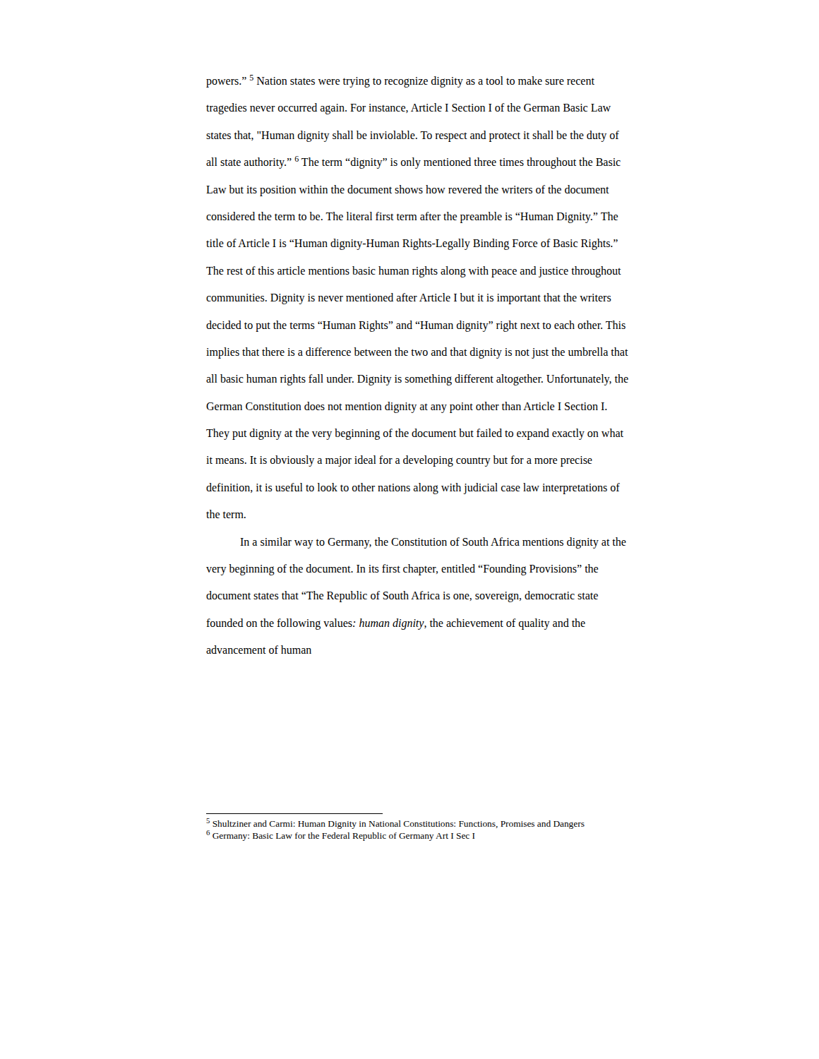powers.” 5 Nation states were trying to recognize dignity as a tool to make sure recent tragedies never occurred again. For instance, Article I Section I of the German Basic Law states that, "Human dignity shall be inviolable. To respect and protect it shall be the duty of all state authority.” 6 The term “dignity” is only mentioned three times throughout the Basic Law but its position within the document shows how revered the writers of the document considered the term to be. The literal first term after the preamble is “Human Dignity.” The title of Article I is “Human dignity-Human Rights-Legally Binding Force of Basic Rights.” The rest of this article mentions basic human rights along with peace and justice throughout communities. Dignity is never mentioned after Article I but it is important that the writers decided to put the terms “Human Rights” and “Human dignity” right next to each other. This implies that there is a difference between the two and that dignity is not just the umbrella that all basic human rights fall under. Dignity is something different altogether. Unfortunately, the German Constitution does not mention dignity at any point other than Article I Section I. They put dignity at the very beginning of the document but failed to expand exactly on what it means. It is obviously a major ideal for a developing country but for a more precise definition, it is useful to look to other nations along with judicial case law interpretations of the term.
In a similar way to Germany, the Constitution of South Africa mentions dignity at the very beginning of the document. In its first chapter, entitled “Founding Provisions” the document states that “The Republic of South Africa is one, sovereign, democratic state founded on the following values: human dignity, the achievement of quality and the advancement of human
5 Shultziner and Carmi: Human Dignity in National Constitutions: Functions, Promises and Dangers
6 Germany: Basic Law for the Federal Republic of Germany Art I Sec I